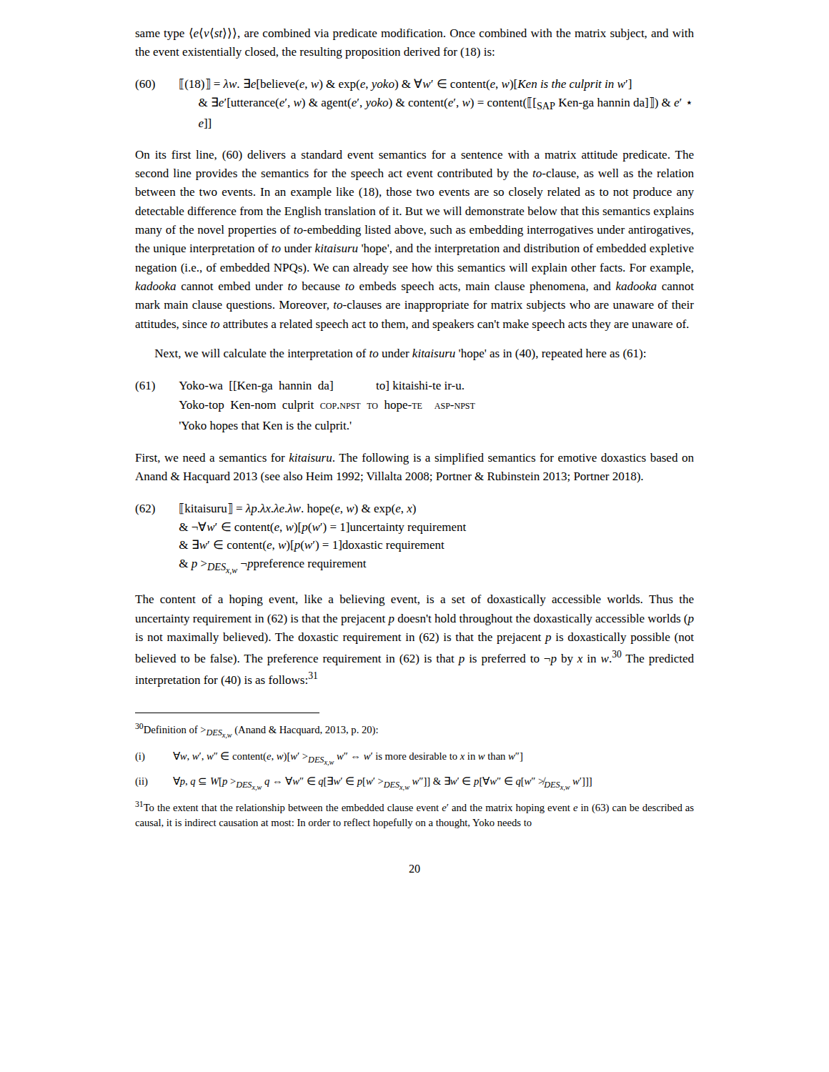same type ⟨e⟨v⟨st⟩⟩⟩, are combined via predicate modification. Once combined with the matrix subject, and with the event existentially closed, the resulting proposition derived for (18) is:
(60)
⟦(18)⟧ = λw. ∃e[believe(e, w) & exp(e, yoko) & ∀w′ ∈ content(e, w)[Ken is the culprit in w′] & ∃e′[utterance(e′, w) & agent(e′, yoko) & content(e′, w) = content(⟦[SAP Ken-ga hannin da]⟧) & e′ ⋆ e]]
On its first line, (60) delivers a standard event semantics for a sentence with a matrix attitude predicate. The second line provides the semantics for the speech act event contributed by the to-clause, as well as the relation between the two events. In an example like (18), those two events are so closely related as to not produce any detectable difference from the English translation of it. But we will demonstrate below that this semantics explains many of the novel properties of to-embedding listed above, such as embedding interrogatives under antirogatives, the unique interpretation of to under kitaisuru 'hope', and the interpretation and distribution of embedded expletive negation (i.e., of embedded NPQs). We can already see how this semantics will explain other facts. For example, kadooka cannot embed under to because to embeds speech acts, main clause phenomena, and kadooka cannot mark main clause questions. Moreover, to-clauses are inappropriate for matrix subjects who are unaware of their attitudes, since to attributes a related speech act to them, and speakers can't make speech acts they are unaware of.
Next, we will calculate the interpretation of to under kitaisuru 'hope' as in (40), repeated here as (61):
(61)
Yoko-wa [[Ken-ga hannin da] to] kitaishi-te ir-u.
Yoko-top Ken-nom culprit cop.npst to hope-te asp-npst
'Yoko hopes that Ken is the culprit.'
First, we need a semantics for kitaisuru. The following is a simplified semantics for emotive doxastics based on Anand & Hacquard 2013 (see also Heim 1992; Villalta 2008; Portner & Rubinstein 2013; Portner 2018).
(62)
⟦kitaisuru⟧ = λp.λx.λe.λw. hope(e, w) & exp(e, x) & ¬∀w′ ∈ content(e, w)[p(w′) = 1] uncertainty requirement & ∃w′ ∈ content(e, w)[p(w′) = 1] doxastic requirement & p >DESx,w ¬p preference requirement
The content of a hoping event, like a believing event, is a set of doxastically accessible worlds. Thus the uncertainty requirement in (62) is that the prejacent p doesn't hold throughout the doxastically accessible worlds (p is not maximally believed). The doxastic requirement in (62) is that the prejacent p is doxastically possible (not believed to be false). The preference requirement in (62) is that p is preferred to ¬p by x in w.30 The predicted interpretation for (40) is as follows:31
30 Definition of >DESx,w (Anand & Hacquard, 2013, p. 20):
(i)
∀w, w′, w″ ∈ content(e, w)[w′ >DESx,w w″ ⇔ w′ is more desirable to x in w than w″]
(ii)
∀p, q ⊆ W[p >DESx,w q ⇔ ∀w″ ∈ q[∃w′ ∈ p[w′ >DESx,w w″]] & ∃w′ ∈ p[∀w″ ∈ q[w″ ≯DESx,w w′]]]
31 To the extent that the relationship between the embedded clause event e′ and the matrix hoping event e in (63) can be described as causal, it is indirect causation at most: In order to reflect hopefully on a thought, Yoko needs to
20